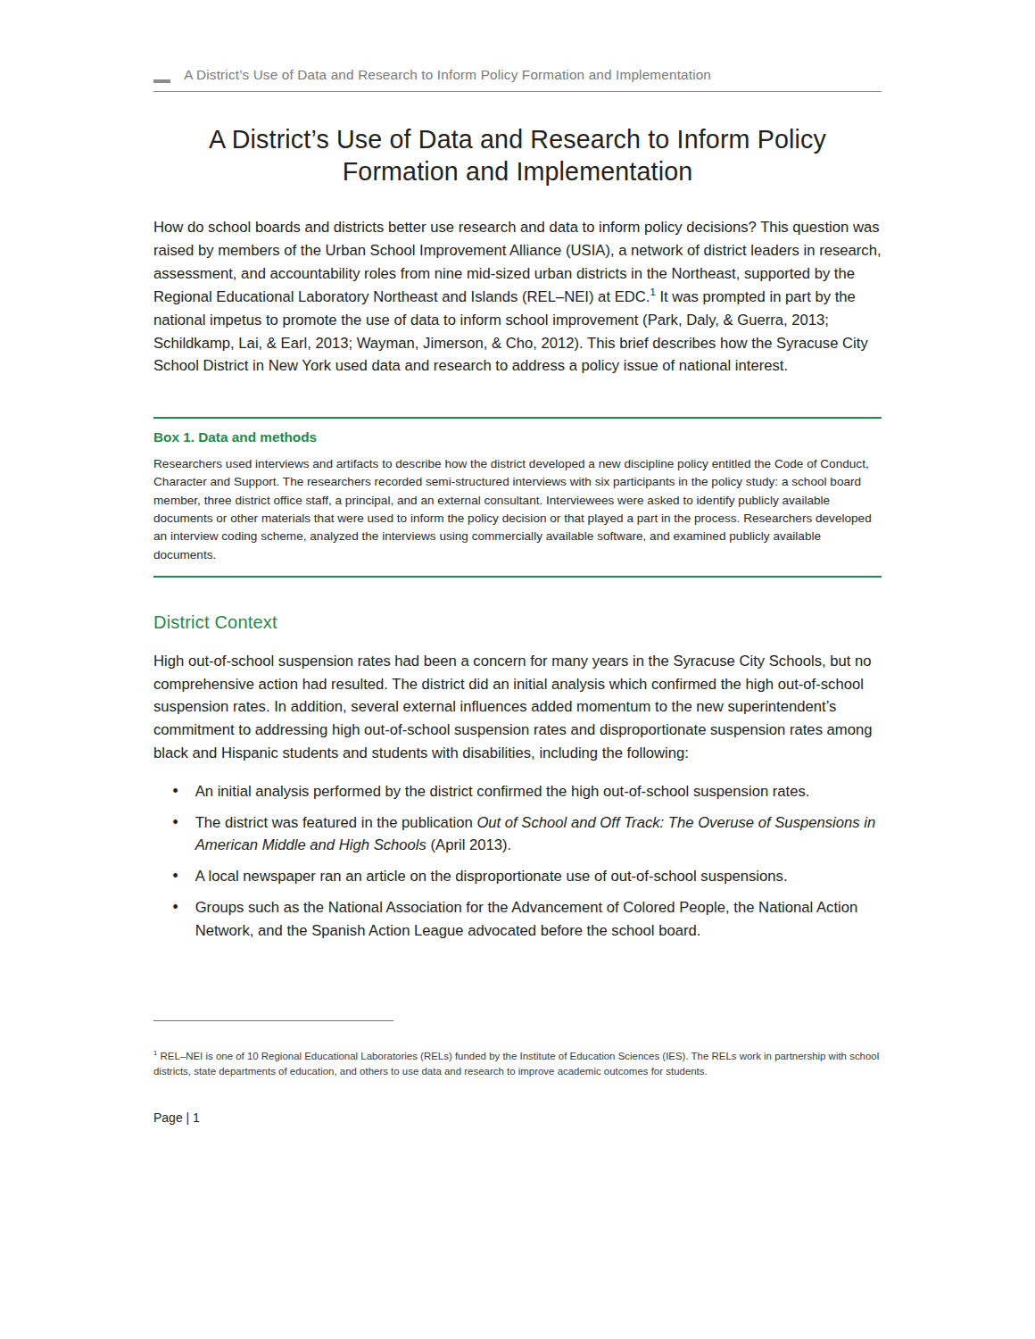A District’s Use of Data and Research to Inform Policy Formation and Implementation
A District’s Use of Data and Research to Inform Policy
Formation and Implementation
How do school boards and districts better use research and data to inform policy decisions? This question was raised by members of the Urban School Improvement Alliance (USIA), a network of district leaders in research, assessment, and accountability roles from nine mid-sized urban districts in the Northeast, supported by the Regional Educational Laboratory Northeast and Islands (REL–NEI) at EDC.1 It was prompted in part by the national impetus to promote the use of data to inform school improvement (Park, Daly, & Guerra, 2013; Schildkamp, Lai, & Earl, 2013; Wayman, Jimerson, & Cho, 2012). This brief describes how the Syracuse City School District in New York used data and research to address a policy issue of national interest.
Box 1. Data and methods
Researchers used interviews and artifacts to describe how the district developed a new discipline policy entitled the Code of Conduct, Character and Support. The researchers recorded semi-structured interviews with six participants in the policy study: a school board member, three district office staff, a principal, and an external consultant. Interviewees were asked to identify publicly available documents or other materials that were used to inform the policy decision or that played a part in the process. Researchers developed an interview coding scheme, analyzed the interviews using commercially available software, and examined publicly available documents.
District Context
High out-of-school suspension rates had been a concern for many years in the Syracuse City Schools, but no comprehensive action had resulted. The district did an initial analysis which confirmed the high out-of-school suspension rates. In addition, several external influences added momentum to the new superintendent’s commitment to addressing high out-of-school suspension rates and disproportionate suspension rates among black and Hispanic students and students with disabilities, including the following:
An initial analysis performed by the district confirmed the high out-of-school suspension rates.
The district was featured in the publication Out of School and Off Track: The Overuse of Suspensions in American Middle and High Schools (April 2013).
A local newspaper ran an article on the disproportionate use of out-of-school suspensions.
Groups such as the National Association for the Advancement of Colored People, the National Action Network, and the Spanish Action League advocated before the school board.
1 REL–NEI is one of 10 Regional Educational Laboratories (RELs) funded by the Institute of Education Sciences (IES). The RELs work in partnership with school districts, state departments of education, and others to use data and research to improve academic outcomes for students.
Page | 1